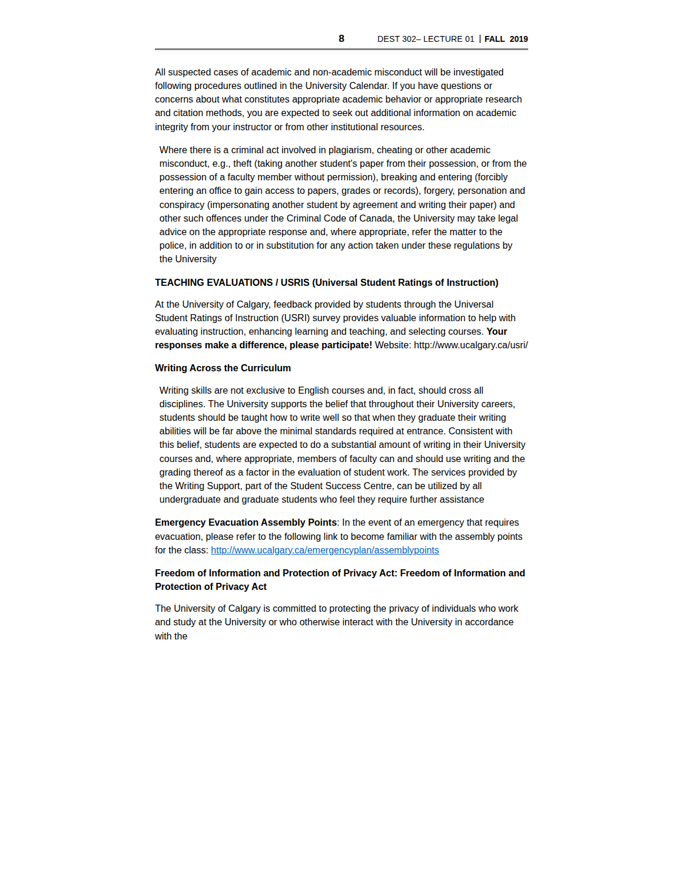8
DEST 302– LECTURE 01 FALL 2019
All suspected cases of academic and non-academic misconduct will be investigated following procedures outlined in the University Calendar. If you have questions or concerns about what constitutes appropriate academic behavior or appropriate research and citation methods, you are expected to seek out additional information on academic integrity from your instructor or from other institutional resources.
Where there is a criminal act involved in plagiarism, cheating or other academic misconduct, e.g., theft (taking another student's paper from their possession, or from the possession of a faculty member without permission), breaking and entering (forcibly entering an office to gain access to papers, grades or records), forgery, personation and conspiracy (impersonating another student by agreement and writing their paper) and other such offences under the Criminal Code of Canada, the University may take legal advice on the appropriate response and, where appropriate, refer the matter to the police, in addition to or in substitution for any action taken under these regulations by the University
TEACHING EVALUATIONS / USRIS (Universal Student Ratings of Instruction)
At the University of Calgary, feedback provided by students through the Universal Student Ratings of Instruction (USRI) survey provides valuable information to help with evaluating instruction, enhancing learning and teaching, and selecting courses. Your responses make a difference, please participate! Website: http://www.ucalgary.ca/usri/
Writing Across the Curriculum
Writing skills are not exclusive to English courses and, in fact, should cross all disciplines. The University supports the belief that throughout their University careers, students should be taught how to write well so that when they graduate their writing abilities will be far above the minimal standards required at entrance. Consistent with this belief, students are expected to do a substantial amount of writing in their University courses and, where appropriate, members of faculty can and should use writing and the grading thereof as a factor in the evaluation of student work. The services provided by the Writing Support, part of the Student Success Centre, can be utilized by all undergraduate and graduate students who feel they require further assistance
Emergency Evacuation Assembly Points: In the event of an emergency that requires evacuation, please refer to the following link to become familiar with the assembly points for the class: http://www.ucalgary.ca/emergencyplan/assemblypoints
Freedom of Information and Protection of Privacy Act: Freedom of Information and Protection of Privacy Act
The University of Calgary is committed to protecting the privacy of individuals who work and study at the University or who otherwise interact with the University in accordance with the